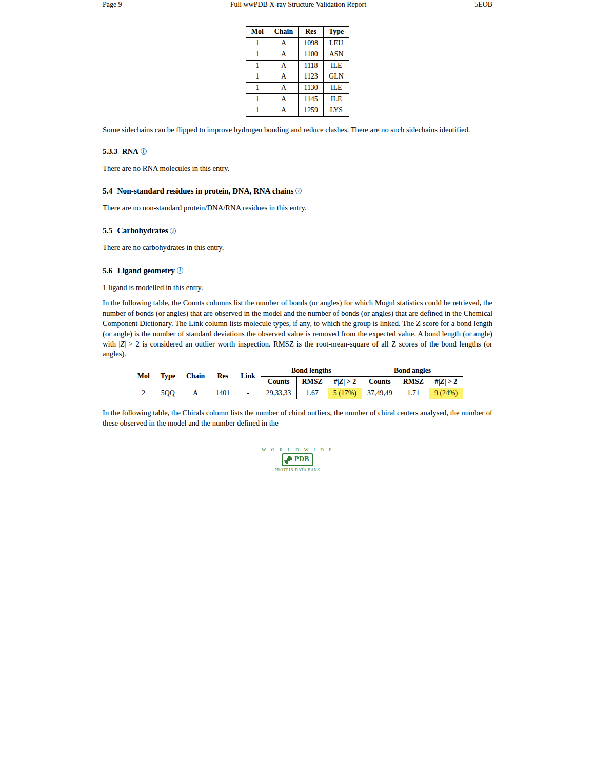Page 9
Full wwPDB X-ray Structure Validation Report
5EOB
| Mol | Chain | Res | Type |
| --- | --- | --- | --- |
| 1 | A | 1098 | LEU |
| 1 | A | 1100 | ASN |
| 1 | A | 1118 | ILE |
| 1 | A | 1123 | GLN |
| 1 | A | 1130 | ILE |
| 1 | A | 1145 | ILE |
| 1 | A | 1259 | LYS |
Some sidechains can be flipped to improve hydrogen bonding and reduce clashes. There are no such sidechains identified.
5.3.3 RNAi
There are no RNA molecules in this entry.
5.4 Non-standard residues in protein, DNA, RNA chainsi
There are no non-standard protein/DNA/RNA residues in this entry.
5.5 Carbohydratesi
There are no carbohydrates in this entry.
5.6 Ligand geometryi
1 ligand is modelled in this entry.
In the following table, the Counts columns list the number of bonds (or angles) for which Mogul statistics could be retrieved, the number of bonds (or angles) that are observed in the model and the number of bonds (or angles) that are defined in the Chemical Component Dictionary. The Link column lists molecule types, if any, to which the group is linked. The Z score for a bond length (or angle) is the number of standard deviations the observed value is removed from the expected value. A bond length (or angle) with |Z| > 2 is considered an outlier worth inspection. RMSZ is the root-mean-square of all Z scores of the bond lengths (or angles).
| Mol | Type | Chain | Res | Link | Bond lengths | Bond angles |
| --- | --- | --- | --- | --- | --- | --- |
| Counts | RMSZ | #/ Z / > 2 | Counts | RMSZ | #/ Z / > 2 |
| 2 | 5QQ | A | 1401 | - | 29,33,33 | 1.67 | 5 (17%) | 37,49,49 | 1.71 | 9 (24%) |
In the following table, the Chirals column lists the number of chiral outliers, the number of chiral centers analysed, the number of these observed in the model and the number defined in the
W O R L D W I D E
PDB
PROTEIN DATA BANK